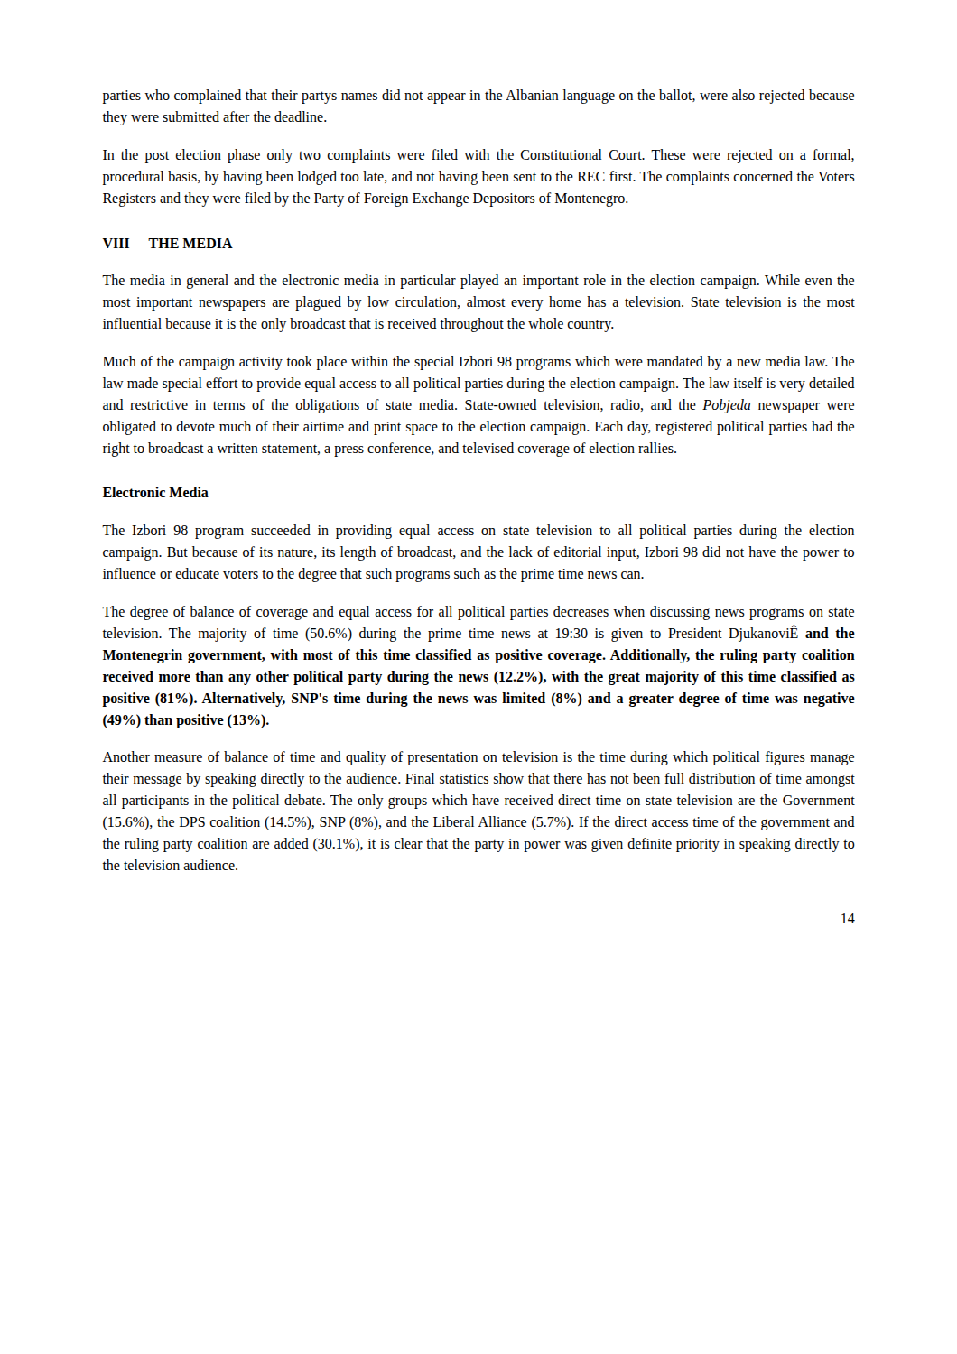parties who complained that their partys names did not appear in the Albanian language on the ballot, were also rejected because they were submitted after the deadline.
In the post election phase only two complaints were filed with the Constitutional Court. These were rejected on a formal, procedural basis, by having been lodged too late, and not having been sent to the REC first. The complaints concerned the Voters Registers and they were filed by the Party of Foreign Exchange Depositors of Montenegro.
VIIITHE MEDIA
The media in general and the electronic media in particular played an important role in the election campaign. While even the most important newspapers are plagued by low circulation, almost every home has a television. State television is the most influential because it is the only broadcast that is received throughout the whole country.
Much of the campaign activity took place within the special Izbori 98 programs which were mandated by a new media law. The law made special effort to provide equal access to all political parties during the election campaign. The law itself is very detailed and restrictive in terms of the obligations of state media. State-owned television, radio, and the Pobjeda newspaper were obligated to devote much of their airtime and print space to the election campaign. Each day, registered political parties had the right to broadcast a written statement, a press conference, and televised coverage of election rallies.
Electronic Media
The Izbori 98 program succeeded in providing equal access on state television to all political parties during the election campaign. But because of its nature, its length of broadcast, and the lack of editorial input, Izbori 98 did not have the power to influence or educate voters to the degree that such programs such as the prime time news can.
The degree of balance of coverage and equal access for all political parties decreases when discussing news programs on state television. The majority of time (50.6%) during the prime time news at 19:30 is given to President DjukanoviÊ and the Montenegrin government, with most of this time classified as positive coverage. Additionally, the ruling party coalition received more than any other political party during the news (12.2%), with the great majority of this time classified as positive (81%). Alternatively, SNP's time during the news was limited (8%) and a greater degree of time was negative (49%) than positive (13%).
Another measure of balance of time and quality of presentation on television is the time during which political figures manage their message by speaking directly to the audience. Final statistics show that there has not been full distribution of time amongst all participants in the political debate. The only groups which have received direct time on state television are the Government (15.6%), the DPS coalition (14.5%), SNP (8%), and the Liberal Alliance (5.7%). If the direct access time of the government and the ruling party coalition are added (30.1%), it is clear that the party in power was given definite priority in speaking directly to the television audience.
14